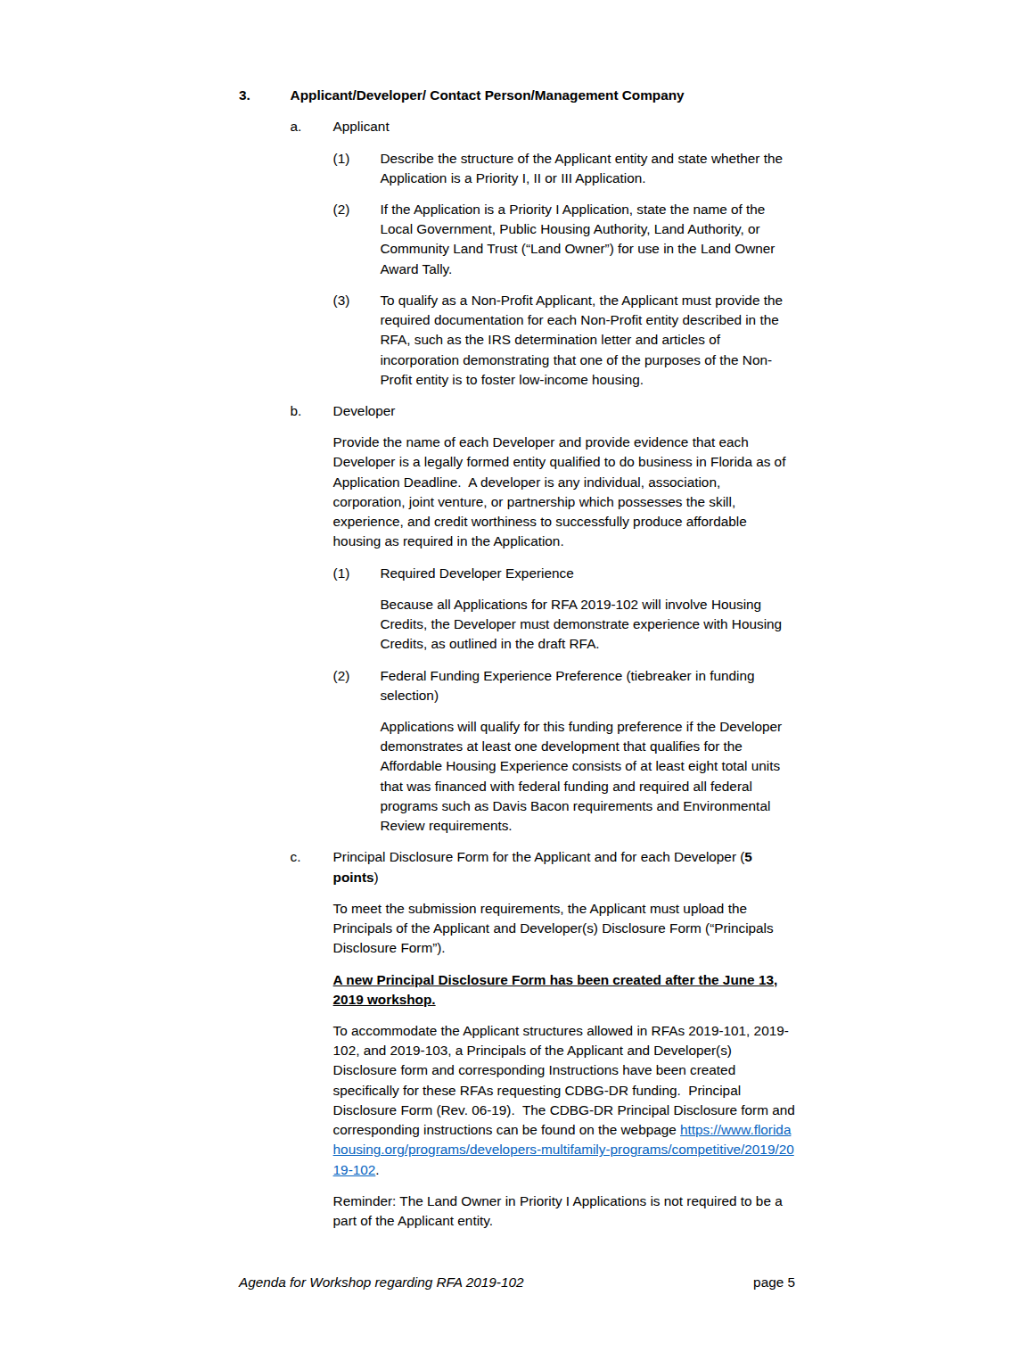3.
Applicant/Developer/ Contact Person/Management Company
a.
Applicant
(1)
Describe the structure of the Applicant entity and state whether the Application is a Priority I, II or III Application.
(2)
If the Application is a Priority I Application, state the name of the Local Government, Public Housing Authority, Land Authority, or Community Land Trust (“Land Owner”) for use in the Land Owner Award Tally.
(3)
To qualify as a Non-Profit Applicant, the Applicant must provide the required documentation for each Non-Profit entity described in the RFA, such as the IRS determination letter and articles of incorporation demonstrating that one of the purposes of the Non-Profit entity is to foster low-income housing.
b.
Developer
Provide the name of each Developer and provide evidence that each Developer is a legally formed entity qualified to do business in Florida as of Application Deadline. A developer is any individual, association, corporation, joint venture, or partnership which possesses the skill, experience, and credit worthiness to successfully produce affordable housing as required in the Application.
(1)
Required Developer Experience
Because all Applications for RFA 2019-102 will involve Housing Credits, the Developer must demonstrate experience with Housing Credits, as outlined in the draft RFA.
(2)
Federal Funding Experience Preference (tiebreaker in funding selection)
Applications will qualify for this funding preference if the Developer demonstrates at least one development that qualifies for the Affordable Housing Experience consists of at least eight total units that was financed with federal funding and required all federal programs such as Davis Bacon requirements and Environmental Review requirements.
c.
Principal Disclosure Form for the Applicant and for each Developer (5 points)
To meet the submission requirements, the Applicant must upload the Principals of the Applicant and Developer(s) Disclosure Form (“Principals Disclosure Form”).
A new Principal Disclosure Form has been created after the June 13, 2019 workshop.
To accommodate the Applicant structures allowed in RFAs 2019-101, 2019-102, and 2019-103, a Principals of the Applicant and Developer(s) Disclosure form and corresponding Instructions have been created specifically for these RFAs requesting CDBG-DR funding. Principal Disclosure Form (Rev. 06-19). The CDBG-DR Principal Disclosure form and corresponding instructions can be found on the webpage https://www.floridahousing.org/programs/developers-multifamily-programs/competitive/2019/2019-102.
Reminder: The Land Owner in Priority I Applications is not required to be a part of the Applicant entity.
Agenda for Workshop regarding RFA 2019-102
page 5